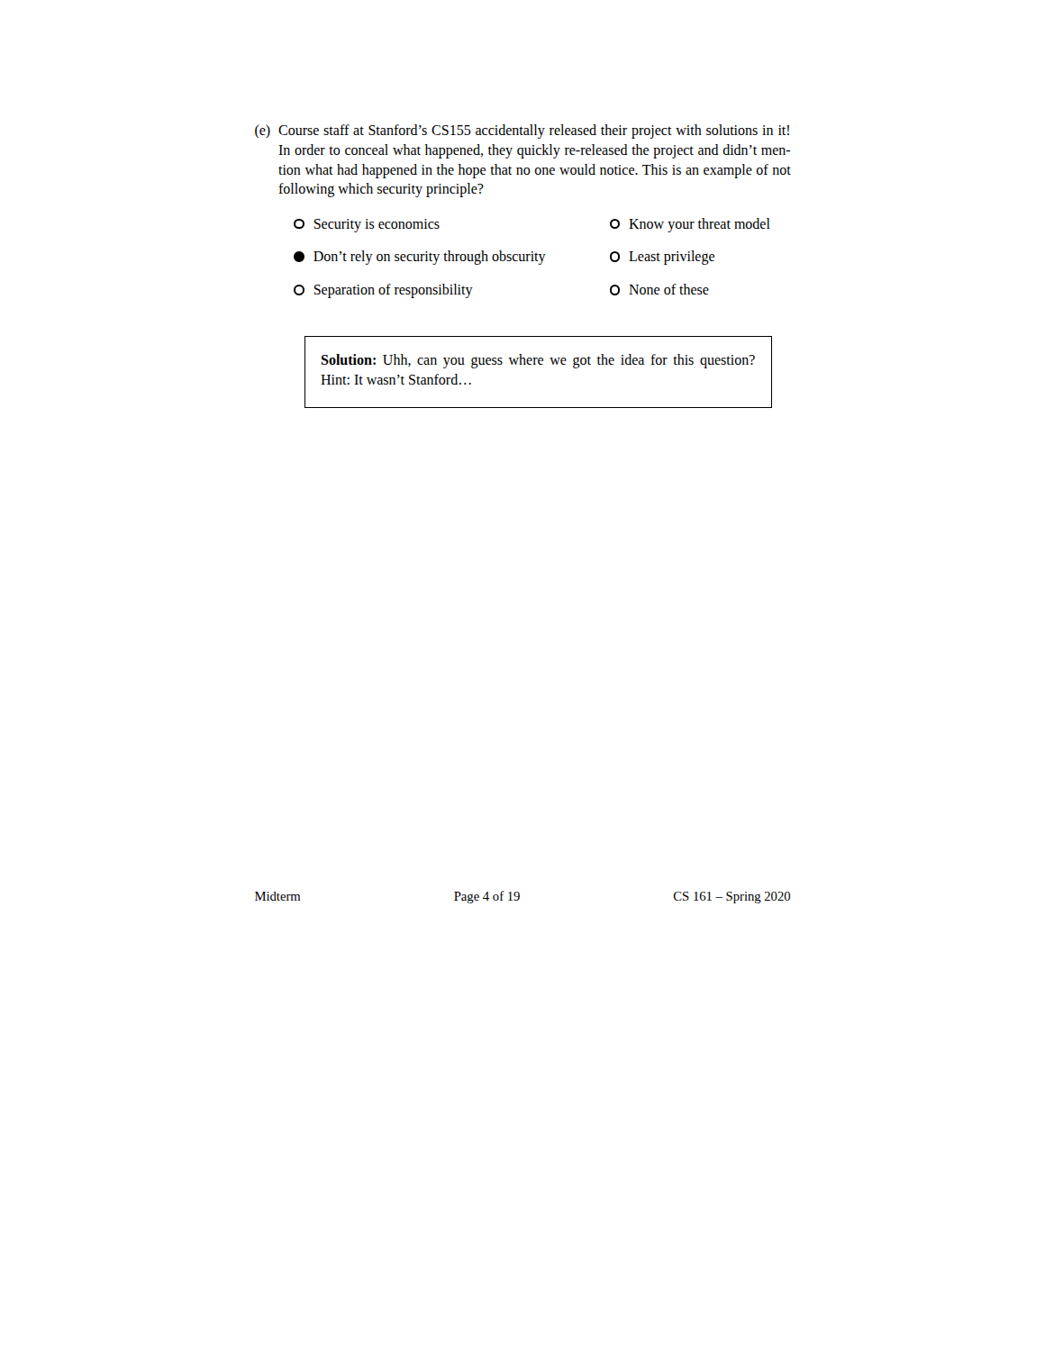(e)
Course staff at Stanford’s CS155 accidentally released their project with solutions in it! In order to conceal what happened, they quickly re-released the project and didn’t mention what had happened in the hope that no one would notice. This is an example of not following which security principle?
Security is economics
Know your threat model
Don’t rely on security through obscurity
Least privilege
Separation of responsibility
None of these
Solution: Uhh, can you guess where we got the idea for this question? Hint: It wasn’t Stanford…
Midterm
Page 4 of 19
CS 161 – Spring 2020